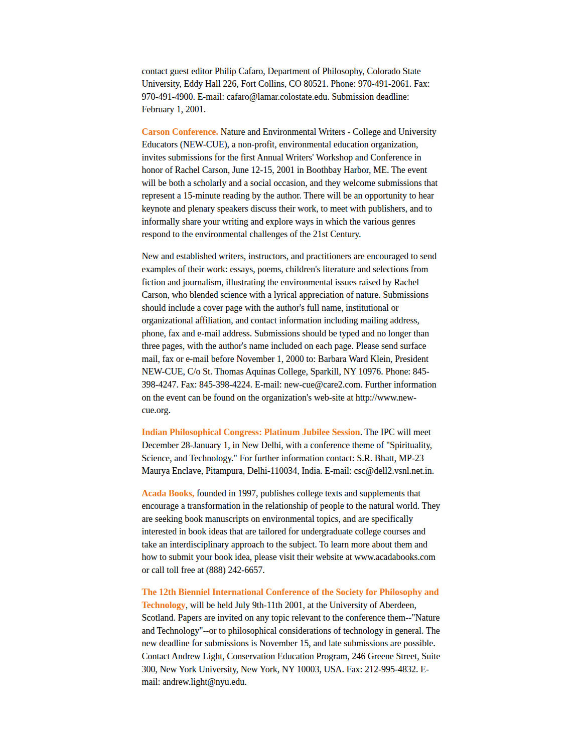contact guest editor Philip Cafaro, Department of Philosophy, Colorado State University, Eddy Hall 226, Fort Collins, CO 80521. Phone: 970-491-2061. Fax: 970-491-4900. E-mail: cafaro@lamar.colostate.edu. Submission deadline: February 1, 2001.
Carson Conference. Nature and Environmental Writers - College and University Educators (NEW-CUE), a non-profit, environmental education organization, invites submissions for the first Annual Writers' Workshop and Conference in honor of Rachel Carson, June 12-15, 2001 in Boothbay Harbor, ME. The event will be both a scholarly and a social occasion, and they welcome submissions that represent a 15-minute reading by the author. There will be an opportunity to hear keynote and plenary speakers discuss their work, to meet with publishers, and to informally share your writing and explore ways in which the various genres respond to the environmental challenges of the 21st Century.
New and established writers, instructors, and practitioners are encouraged to send examples of their work: essays, poems, children's literature and selections from fiction and journalism, illustrating the environmental issues raised by Rachel Carson, who blended science with a lyrical appreciation of nature. Submissions should include a cover page with the author's full name, institutional or organizational affiliation, and contact information including mailing address, phone, fax and e-mail address. Submissions should be typed and no longer than three pages, with the author's name included on each page. Please send surface mail, fax or e-mail before November 1, 2000 to: Barbara Ward Klein, President NEW-CUE, C/o St. Thomas Aquinas College, Sparkill, NY 10976. Phone: 845-398-4247. Fax: 845-398-4224. E-mail: new-cue@care2.com. Further information on the event can be found on the organization's web-site at http://www.new-cue.org.
Indian Philosophical Congress: Platinum Jubilee Session. The IPC will meet December 28-January 1, in New Delhi, with a conference theme of "Spirituality, Science, and Technology." For further information contact: S.R. Bhatt, MP-23 Maurya Enclave, Pitampura, Delhi-110034, India. E-mail: csc@dell2.vsnl.net.in.
Acada Books, founded in 1997, publishes college texts and supplements that encourage a transformation in the relationship of people to the natural world. They are seeking book manuscripts on environmental topics, and are specifically interested in book ideas that are tailored for undergraduate college courses and take an interdisciplinary approach to the subject. To learn more about them and how to submit your book idea, please visit their website at www.acadabooks.com or call toll free at (888) 242-6657.
The 12th Bienniel International Conference of the Society for Philosophy and Technology, will be held July 9th-11th 2001, at the University of Aberdeen, Scotland. Papers are invited on any topic relevant to the conference them--"Nature and Technology"--or to philosophical considerations of technology in general. The new deadline for submissions is November 15, and late submissions are possible. Contact Andrew Light, Conservation Education Program, 246 Greene Street, Suite 300, New York University, New York, NY 10003, USA. Fax: 212-995-4832. E-mail: andrew.light@nyu.edu.